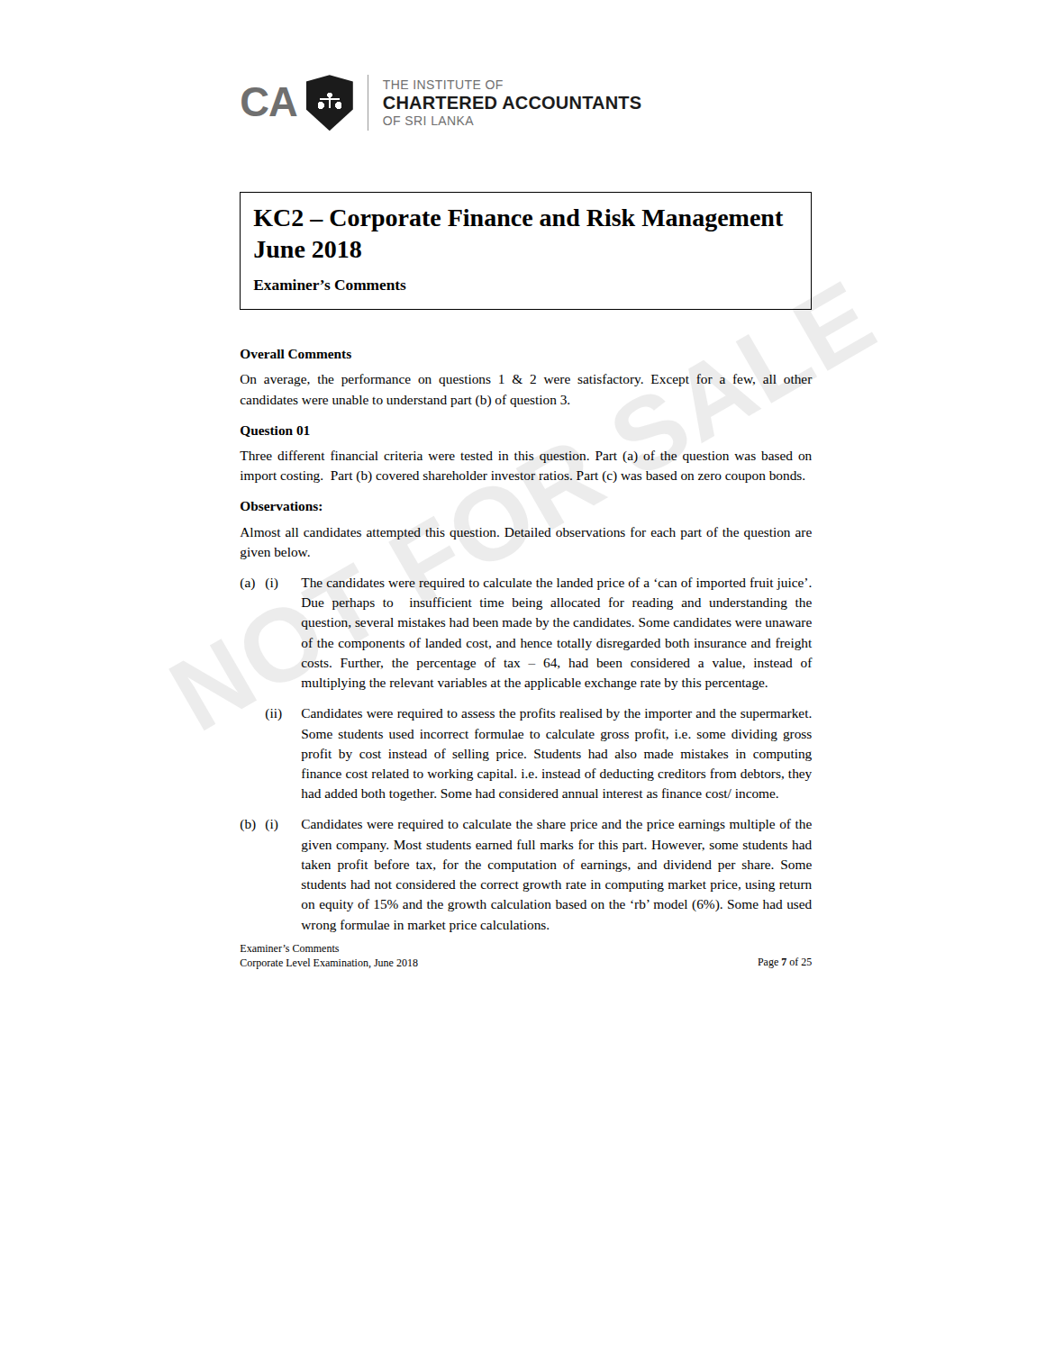NOT FOR SALE
CA THE INSTITUTE OF
CHARTERED ACCOUNTANTS
OF SRI LANKA
KC2 – Corporate Finance and Risk Management
June 2018
Examiner’s Comments
Overall Comments
On average, the performance on questions 1 & 2 were satisfactory. Except for a few, all other candidates were unable to understand part (b) of question 3.
Question 01
Three different financial criteria were tested in this question. Part (a) of the question was based on import costing. Part (b) covered shareholder investor ratios. Part (c) was based on zero coupon bonds.
Observations:
Almost all candidates attempted this question. Detailed observations for each part of the question are given below.
(a)
(i)
The candidates were required to calculate the landed price of a ‘can of imported fruit juice’. Due perhaps to insufficient time being allocated for reading and understanding the question, several mistakes had been made by the candidates. Some candidates were unaware of the components of landed cost, and hence totally disregarded both insurance and freight costs. Further, the percentage of tax – 64, had been considered a value, instead of multiplying the relevant variables at the applicable exchange rate by this percentage.
(ii)
Candidates were required to assess the profits realised by the importer and the supermarket. Some students used incorrect formulae to calculate gross profit, i.e. some dividing gross profit by cost instead of selling price. Students had also made mistakes in computing finance cost related to working capital. i.e. instead of deducting creditors from debtors, they had added both together. Some had considered annual interest as finance cost/ income.
(b)
(i)
Candidates were required to calculate the share price and the price earnings multiple of the given company. Most students earned full marks for this part. However, some students had taken profit before tax, for the computation of earnings, and dividend per share. Some students had not considered the correct growth rate in computing market price, using return on equity of 15% and the growth calculation based on the ‘rb’ model (6%). Some had used wrong formulae in market price calculations.
Examiner’s Comments
Corporate Level Examination, June 2018
Page 7 of 25